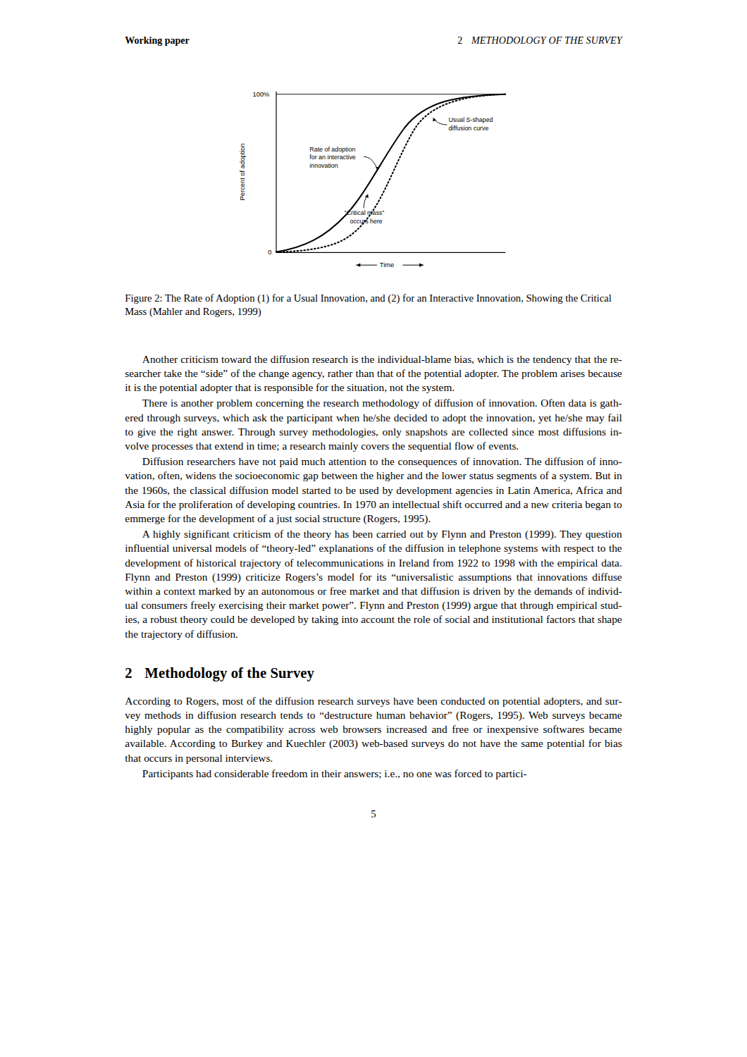Working paper
2 METHODOLOGY OF THE SURVEY
100% 0 Percent of adoption Time Rate of adoption for an interactive innovation Usual S-shaped diffusion curve “Critical mass” occurs here
Figure 2: The Rate of Adoption (1) for a Usual Innovation, and (2) for an Interactive Innovation, Showing the Critical Mass (Mahler and Rogers, 1999)
Another criticism toward the diffusion research is the individual-blame bias, which is the tendency that the researcher take the “side” of the change agency, rather than that of the potential adopter. The problem arises because it is the potential adopter that is responsible for the situation, not the system.
There is another problem concerning the research methodology of diffusion of innovation. Often data is gathered through surveys, which ask the participant when he/she decided to adopt the innovation, yet he/she may fail to give the right answer. Through survey methodologies, only snapshots are collected since most diffusions involve processes that extend in time; a research mainly covers the sequential flow of events.
Diffusion researchers have not paid much attention to the consequences of innovation. The diffusion of innovation, often, widens the socioeconomic gap between the higher and the lower status segments of a system. But in the 1960s, the classical diffusion model started to be used by development agencies in Latin America, Africa and Asia for the proliferation of developing countries. In 1970 an intellectual shift occurred and a new criteria began to emmerge for the development of a just social structure (Rogers, 1995).
A highly significant criticism of the theory has been carried out by Flynn and Preston (1999). They question influential universal models of “theory-led” explanations of the diffusion in telephone systems with respect to the development of historical trajectory of telecommunications in Ireland from 1922 to 1998 with the empirical data. Flynn and Preston (1999) criticize Rogers’s model for its “universalistic assumptions that innovations diffuse within a context marked by an autonomous or free market and that diffusion is driven by the demands of individual consumers freely exercising their market power”. Flynn and Preston (1999) argue that through empirical studies, a robust theory could be developed by taking into account the role of social and institutional factors that shape the trajectory of diffusion.
2 Methodology of the Survey
According to Rogers, most of the diffusion research surveys have been conducted on potential adopters, and survey methods in diffusion research tends to “destructure human behavior” (Rogers, 1995). Web surveys became highly popular as the compatibility across web browsers increased and free or inexpensive softwares became available. According to Burkey and Kuechler (2003) web-based surveys do not have the same potential for bias that occurs in personal interviews.
Participants had considerable freedom in their answers; i.e., no one was forced to partici-
5